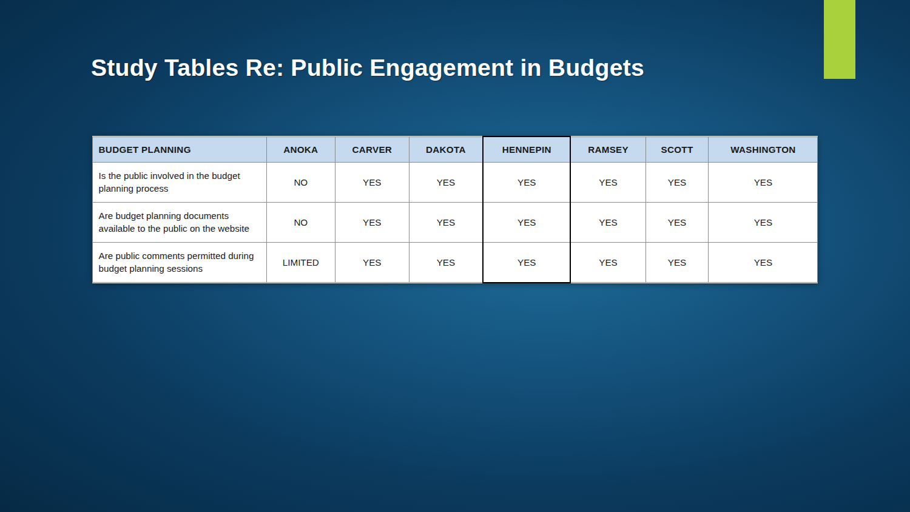Study Tables Re: Public Engagement in Budgets
| BUDGET PLANNING | ANOKA | CARVER | DAKOTA | HENNEPIN | RAMSEY | SCOTT | WASHINGTON |
| --- | --- | --- | --- | --- | --- | --- | --- |
| Is the public involved in the budget planning process | NO | YES | YES | YES | YES | YES | YES |
| Are budget planning documents available to the public on the website | NO | YES | YES | YES | YES | YES | YES |
| Are public comments permitted during budget planning sessions | LIMITED | YES | YES | YES | YES | YES | YES |